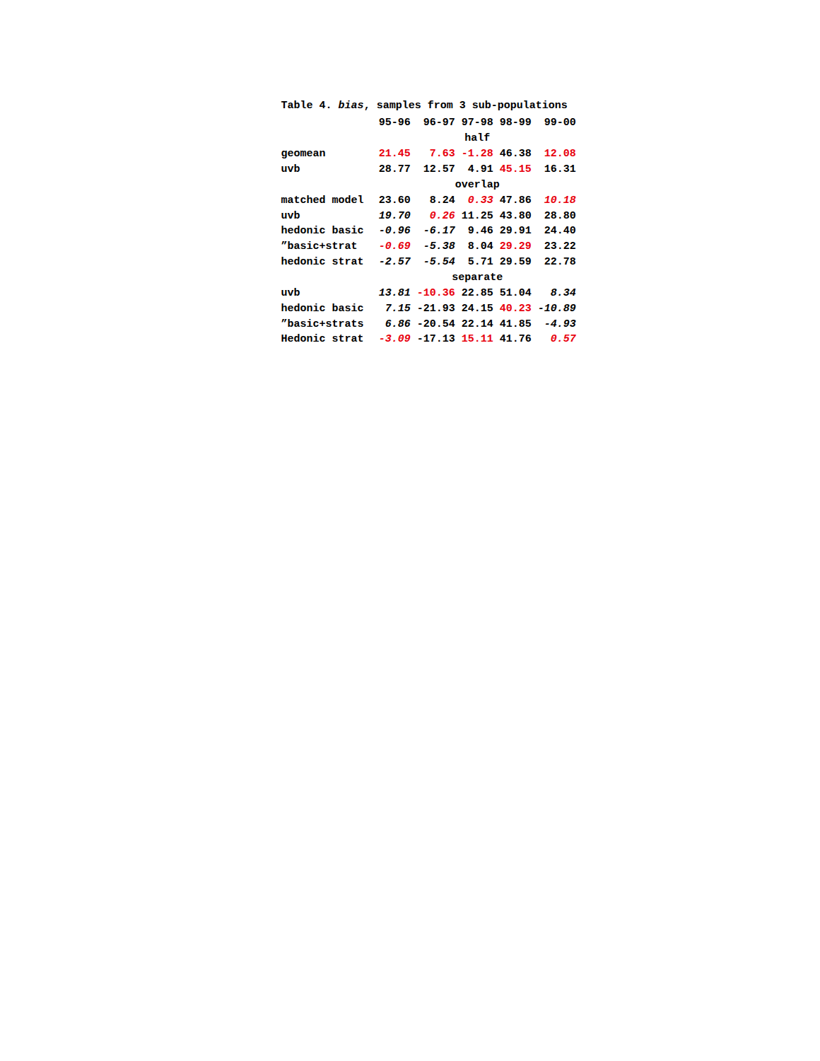Table 4. bias , samples from 3 sub-populations
| | 95-96 | 96-97 | 97-98 | 98-99 | 99-00 |
| --- | --- | --- | --- | --- | --- |
| | half |
| geomean | 21.45 | 7.63 | -1.28 | 46.38 | 12.08 |
| uvb | 28.77 | 12.57 | 4.91 | 45.15 | 16.31 |
| | overlap |
| matched model | 23.60 | 8.24 | 0.33 | 47.86 | 10.18 |
| uvb | 19.70 | 0.26 | 11.25 | 43.80 | 28.80 |
| hedonic basic | -0.96 | -6.17 | 9.46 | 29.91 | 24.40 |
| ”basic+strat | -0.69 | -5.38 | 8.04 | 29.29 | 23.22 |
| hedonic strat | -2.57 | -5.54 | 5.71 | 29.59 | 22.78 |
| | separate |
| uvb | 13.81 | -10.36 | 22.85 | 51.04 | 8.34 |
| hedonic basic | 7.15 | -21.93 | 24.15 | 40.23 | -10.89 |
| ”basic+strats | 6.86 | -20.54 | 22.14 | 41.85 | -4.93 |
| Hedonic strat | -3.09 | -17.13 | 15.11 | 41.76 | 0.57 |